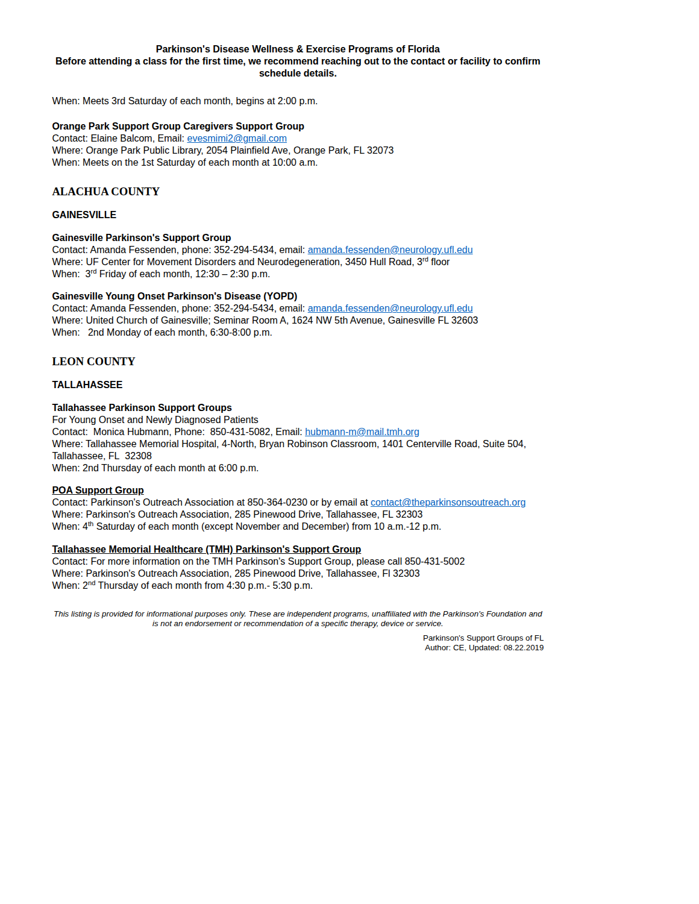Parkinson's Disease Wellness & Exercise Programs of Florida
Before attending a class for the first time, we recommend reaching out to the contact or facility to confirm schedule details.
When: Meets 3rd Saturday of each month, begins at 2:00 p.m.
Orange Park Support Group Caregivers Support Group
Contact: Elaine Balcom, Email: evesmimi2@gmail.com
Where: Orange Park Public Library, 2054 Plainfield Ave, Orange Park, FL 32073
When: Meets on the 1st Saturday of each month at 10:00 a.m.
ALACHUA COUNTY
GAINESVILLE
Gainesville Parkinson's Support Group
Contact: Amanda Fessenden, phone: 352-294-5434, email: amanda.fessenden@neurology.ufl.edu
Where: UF Center for Movement Disorders and Neurodegeneration, 3450 Hull Road, 3rd floor
When: 3rd Friday of each month, 12:30 – 2:30 p.m.
Gainesville Young Onset Parkinson's Disease (YOPD)
Contact: Amanda Fessenden, phone: 352-294-5434, email: amanda.fessenden@neurology.ufl.edu
Where: United Church of Gainesville; Seminar Room A, 1624 NW 5th Avenue, Gainesville FL 32603
When: 2nd Monday of each month, 6:30-8:00 p.m.
LEON COUNTY
TALLAHASSEE
Tallahassee Parkinson Support Groups
For Young Onset and Newly Diagnosed Patients
Contact: Monica Hubmann, Phone: 850-431-5082, Email: hubmann-m@mail.tmh.org
Where: Tallahassee Memorial Hospital, 4-North, Bryan Robinson Classroom, 1401 Centerville Road, Suite 504, Tallahassee, FL 32308
When: 2nd Thursday of each month at 6:00 p.m.
POA Support Group
Contact: Parkinson's Outreach Association at 850-364-0230 or by email at contact@theparkinsonsoutreach.org
Where: Parkinson's Outreach Association, 285 Pinewood Drive, Tallahassee, FL 32303
When: 4th Saturday of each month (except November and December) from 10 a.m.-12 p.m.
Tallahassee Memorial Healthcare (TMH) Parkinson's Support Group
Contact: For more information on the TMH Parkinson's Support Group, please call 850-431-5002
Where: Parkinson's Outreach Association, 285 Pinewood Drive, Tallahassee, Fl 32303
When: 2nd Thursday of each month from 4:30 p.m.- 5:30 p.m.
This listing is provided for informational purposes only. These are independent programs, unaffiliated with the Parkinson's Foundation and is not an endorsement or recommendation of a specific therapy, device or service.
Parkinson's Support Groups of FL
Author: CE, Updated: 08.22.2019